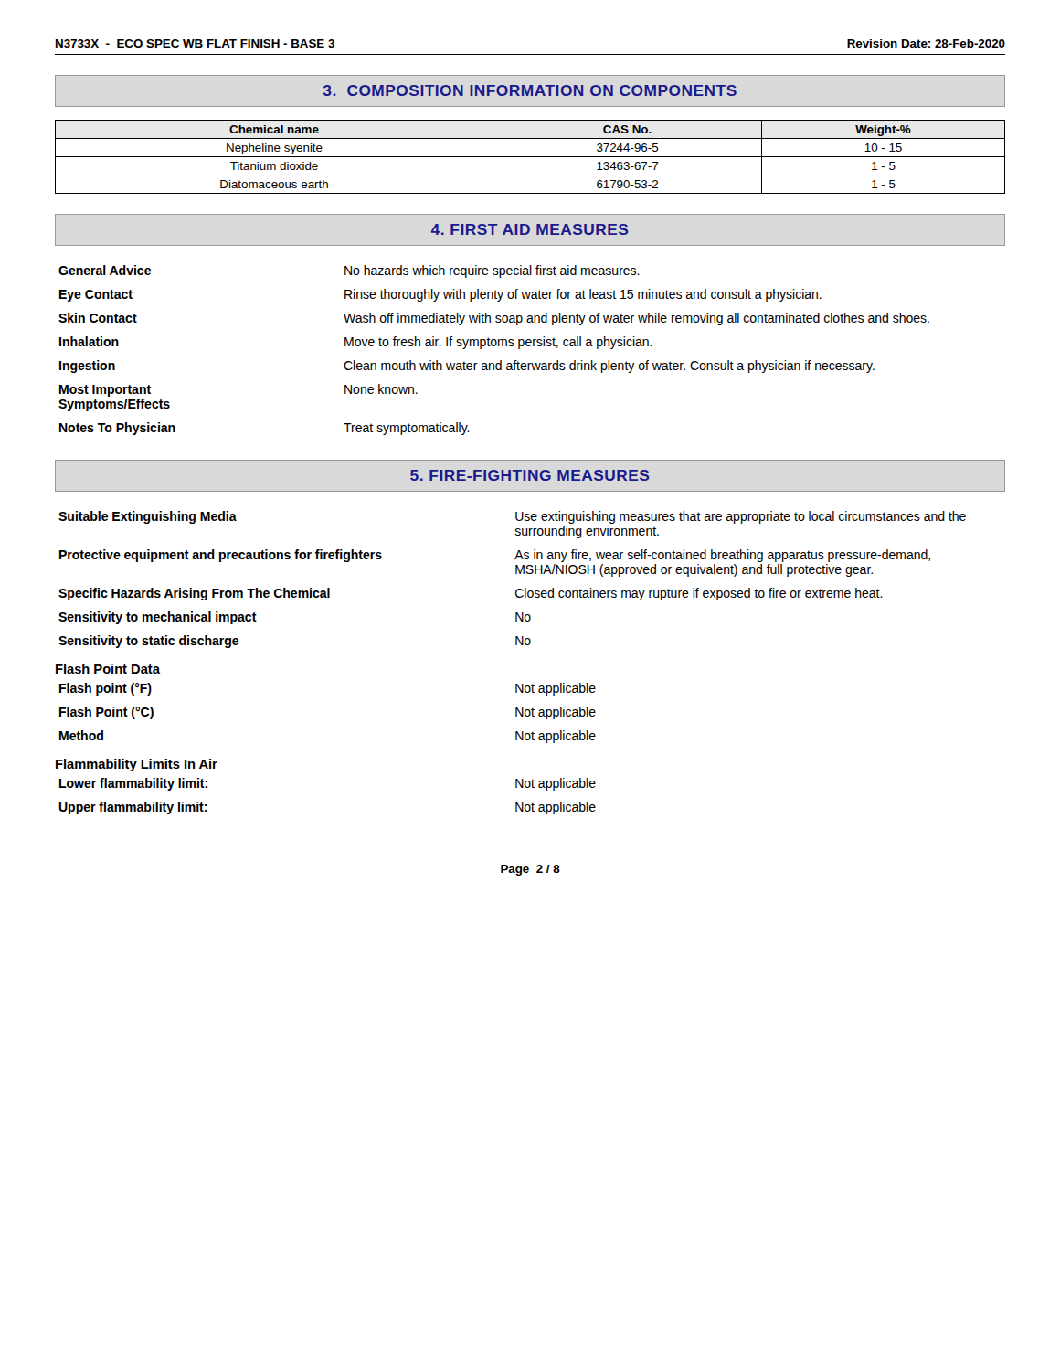N3733X - ECO SPEC WB FLAT FINISH - BASE 3
Revision Date: 28-Feb-2020
3. COMPOSITION INFORMATION ON COMPONENTS
| Chemical name | CAS No. | Weight-% |
| --- | --- | --- |
| Nepheline syenite | 37244-96-5 | 10 - 15 |
| Titanium dioxide | 13463-67-7 | 1 - 5 |
| Diatomaceous earth | 61790-53-2 | 1 - 5 |
4. FIRST AID MEASURES
| General Advice | No hazards which require special first aid measures. |
| Eye Contact | Rinse thoroughly with plenty of water for at least 15 minutes and consult a physician. |
| Skin Contact | Wash off immediately with soap and plenty of water while removing all contaminated clothes and shoes. |
| Inhalation | Move to fresh air. If symptoms persist, call a physician. |
| Ingestion | Clean mouth with water and afterwards drink plenty of water. Consult a physician if necessary. |
| Most Important Symptoms/Effects | None known. |
| Notes To Physician | Treat symptomatically. |
5. FIRE-FIGHTING MEASURES
| Suitable Extinguishing Media | Use extinguishing measures that are appropriate to local circumstances and the surrounding environment. |
| Protective equipment and precautions for firefighters | As in any fire, wear self-contained breathing apparatus pressure-demand, MSHA/NIOSH (approved or equivalent) and full protective gear. |
| Specific Hazards Arising From The Chemical | Closed containers may rupture if exposed to fire or extreme heat. |
| Sensitivity to mechanical impact | No |
| Sensitivity to static discharge | No |
Flash Point Data
| Flash point (°F) | Not applicable |
| Flash Point (°C) | Not applicable |
| Method | Not applicable |
Flammability Limits In Air
| Lower flammability limit: | Not applicable |
| Upper flammability limit: | Not applicable |
Page 2 / 8